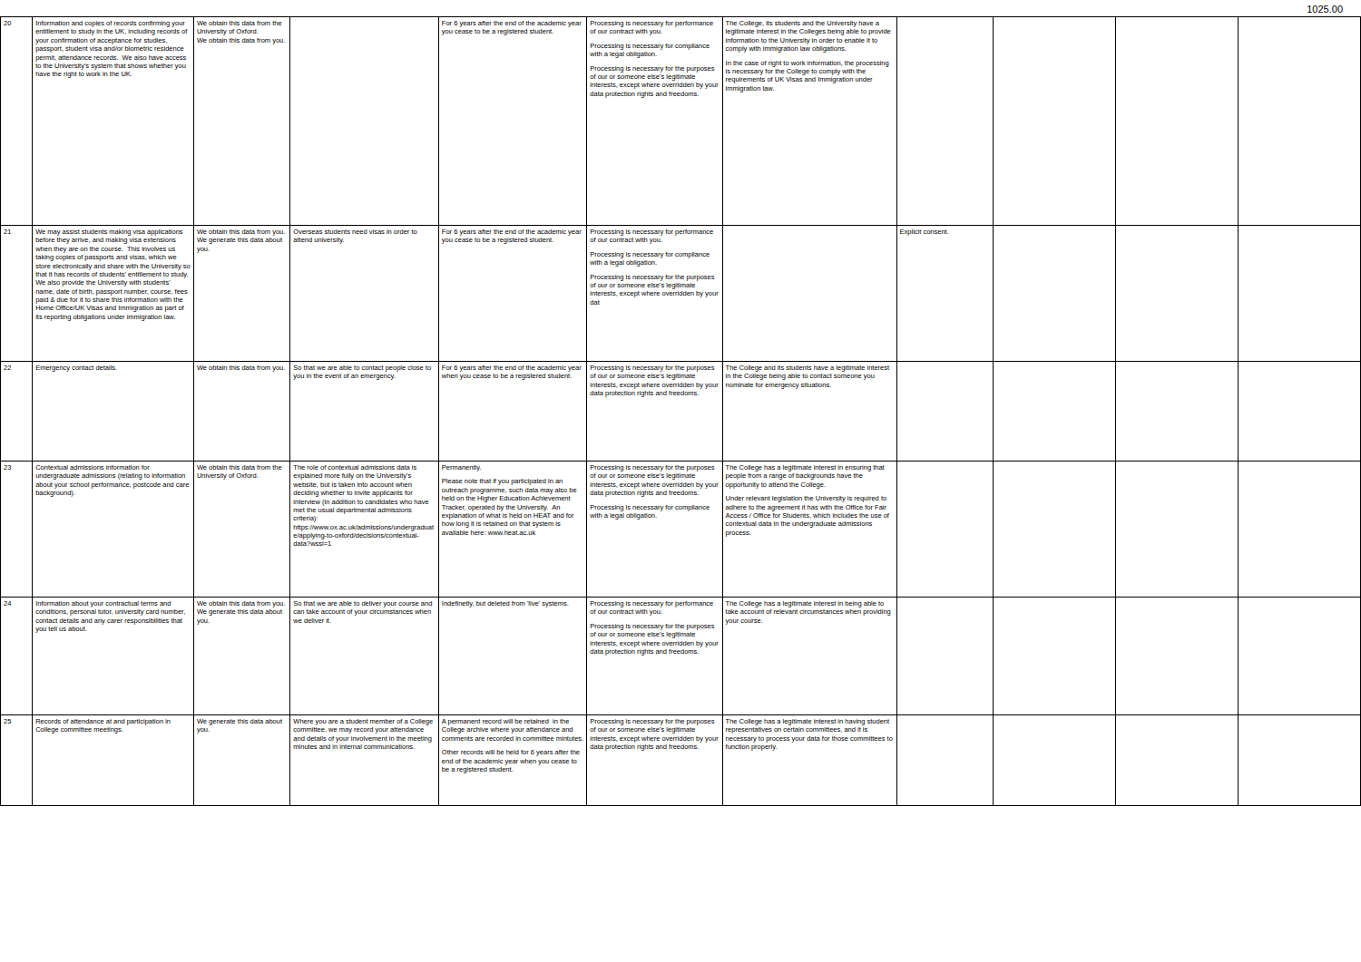1025.00
| 20 | Information and copies of records confirming your entitlement to study in the UK, including records of your confirmation of acceptance for studies, passport, student visa and/or biometric residence permit, attendance records. We also have access to the University's system that shows whether you have the right to work in the UK. | We obtain this data from the University of Oxford. We obtain this data from you. | | For 6 years after the end of the academic year you cease to be a registered student. | Processing is necessary for performance of our contract with you. Processing is necessary for compliance with a legal obligation. Processing is necessary for the purposes of our or someone else's legitimate interests, except where overridden by your data protection rights and freedoms. | The College, its students and the University have a legitimate interest in the Colleges being able to provide information to the University in order to enable it to comply with immigration law obligations. In the case of right to work information, the processing is necessary for the College to comply with the requirements of UK Visas and Immigration under immigration law. | | | | |
| 21 | We may assist students making visa applications before they arrive, and making visa extensions when they are on the course. This involves us taking copies of passports and visas, which we store electronically and share with the University so that it has records of students' entitlement to study. We also provide the University with students' name, date of birth, passport number, course, fees paid & due for it to share this information with the Home Office/UK Visas and Immigration as part of its reporting obligations under immigration law. | We obtain this data from you. We generate this data about you. | Overseas students need visas in order to attend university. | For 6 years after the end of the academic year you cease to be a registered student. | Processing is necessary for performance of our contract with you. Processing is necessary for compliance with a legal obligation. Processing is necessary for the purposes of our or someone else's legitimate interests, except where overridden by your dat | | Explicit consent. | | | |
| 22 | Emergency contact details. | We obtain this data from you. | So that we are able to contact people close to you in the event of an emergency. | For 6 years after the end of the academic year when you cease to be a registered student. | Processing is necessary for the purposes of our or someone else's legitimate interests, except where overridden by your data protection rights and freedoms. | The College and its students have a legitimate interest in the College being able to contact someone you nominate for emergency situations. | | | | |
| 23 | Contextual admissions information for undergraduate admissions (relating to information about your school performance, postcode and care background). | We obtain this data from the University of Oxford. | The role of contextual admissions data is explained more fully on the University's website, but is taken into account when deciding whether to invite applicants for interview (in addition to candidates who have met the usual departmental admissions criteria): https://www.ox.ac.uk/admissions/undergraduate/applying-to-oxford/decisions/contextual-data?wssl=1 | Permanently. Please note that if you participated in an outreach programme, such data may also be held on the Higher Education Achievement Tracker, operated by the University. An explanation of what is held on HEAT and for how long it is retained on that system is available here: www.heat.ac.uk | Processing is necessary for the purposes of our or someone else's legitimate interests, except where overridden by your data protection rights and freedoms. Processing is necessary for compliance with a legal obligation. | The College has a legitimate interest in ensuring that people from a range of backgrounds have the opportunity to attend the College. Under relevant legislation the University is required to adhere to the agreement it has with the Office for Fair Access / Office for Students, which includes the use of contextual data in the undergraduate admissions process. | | | | |
| 24 | Information about your contractual terms and conditions, personal tutor, university card number, contact details and any carer responsibilities that you tell us about. | We obtain this data from you. We generate this data about you. | So that we are able to deliver your course and can take account of your circumstances when we deliver it. | Indefinetly, but deleted from 'live' systems. | Processing is necessary for performance of our contract with you. Processing is necessary for the purposes of our or someone else's legitimate interests, except where overridden by your data protection rights and freedoms. | The College has a legitimate interest in being able to take account of relevant circumstances when providing your course. | | | | |
| 25 | Records of attendance at and participation in College committee meetings. | We generate this data about you. | Where you are a student member of a College committee, we may record your attendance and details of your involvement in the meeting minutes and in internal communications. | A permanent record will be retained in the College archive where your attendance and comments are recorded in committee mintutes. Other records will be held for 6 years after the end of the academic year when you cease to be a registered student. | Processing is necessary for the purposes of our or someone else's legitimate interests, except where overridden by your data protection rights and freedoms. | The College has a legitimate interest in having student representatives on certain committees, and it is necessary to process your data for those committees to function properly. | | | | |